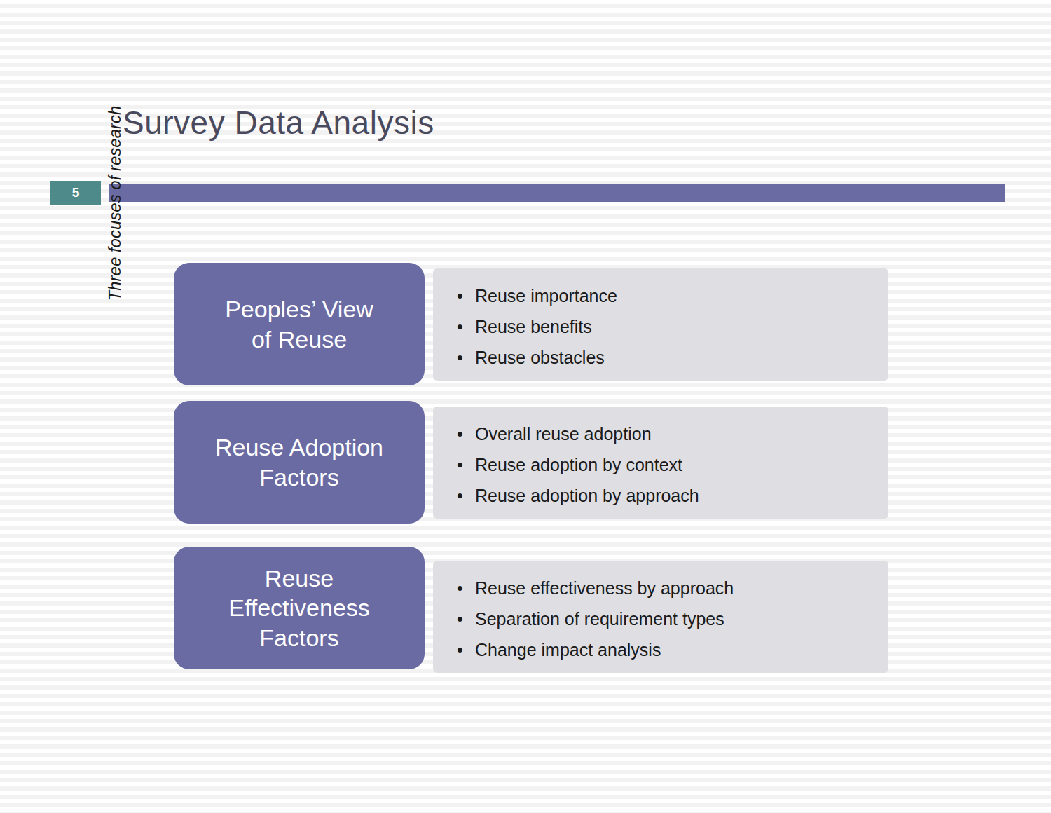Survey Data Analysis
5
Three focuses of research
Peoples’ View
of Reuse
Reuse importance
Reuse benefits
Reuse obstacles
Reuse Adoption
Factors
Overall reuse adoption
Reuse adoption by context
Reuse adoption by approach
Reuse
Effectiveness
Factors
Reuse effectiveness by approach
Separation of requirement types
Change impact analysis